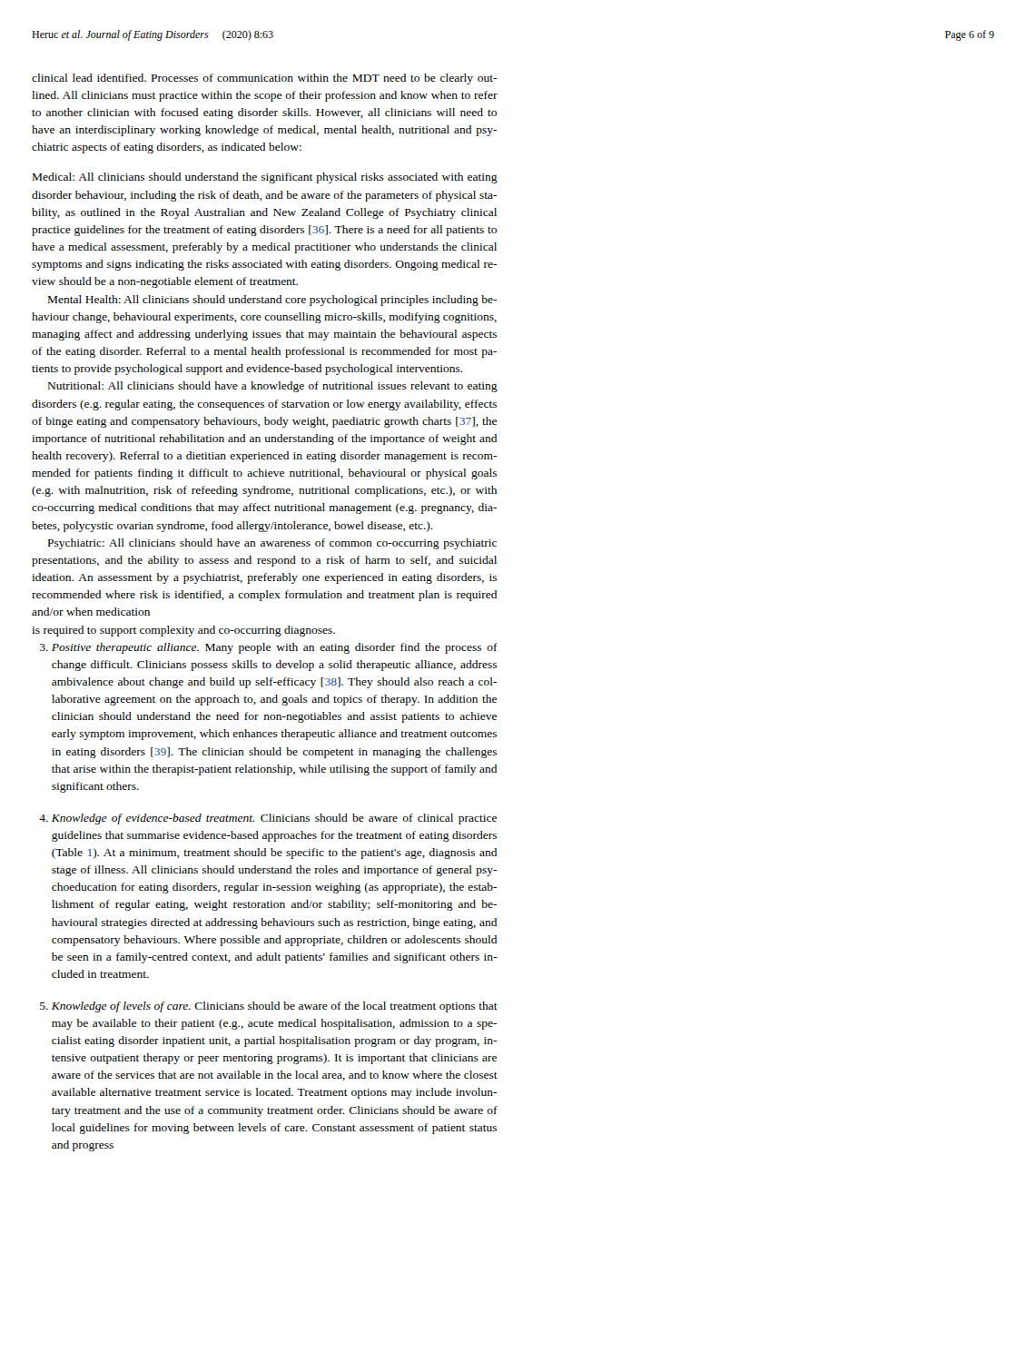Heruc et al. Journal of Eating Disorders (2020) 8:63
Page 6 of 9
clinical lead identified. Processes of communication within the MDT need to be clearly outlined. All clinicians must practice within the scope of their profession and know when to refer to another clinician with focused eating disorder skills. However, all clinicians will need to have an interdisciplinary working knowledge of medical, mental health, nutritional and psychiatric aspects of eating disorders, as indicated below:
Medical: All clinicians should understand the significant physical risks associated with eating disorder behaviour, including the risk of death, and be aware of the parameters of physical stability, as outlined in the Royal Australian and New Zealand College of Psychiatry clinical practice guidelines for the treatment of eating disorders [36]. There is a need for all patients to have a medical assessment, preferably by a medical practitioner who understands the clinical symptoms and signs indicating the risks associated with eating disorders. Ongoing medical review should be a non-negotiable element of treatment.
Mental Health: All clinicians should understand core psychological principles including behaviour change, behavioural experiments, core counselling micro-skills, modifying cognitions, managing affect and addressing underlying issues that may maintain the behavioural aspects of the eating disorder. Referral to a mental health professional is recommended for most patients to provide psychological support and evidence-based psychological interventions.
Nutritional: All clinicians should have a knowledge of nutritional issues relevant to eating disorders (e.g. regular eating, the consequences of starvation or low energy availability, effects of binge eating and compensatory behaviours, body weight, paediatric growth charts [37], the importance of nutritional rehabilitation and an understanding of the importance of weight and health recovery). Referral to a dietitian experienced in eating disorder management is recommended for patients finding it difficult to achieve nutritional, behavioural or physical goals (e.g. with malnutrition, risk of refeeding syndrome, nutritional complications, etc.), or with co-occurring medical conditions that may affect nutritional management (e.g. pregnancy, diabetes, polycystic ovarian syndrome, food allergy/intolerance, bowel disease, etc.).
Psychiatric: All clinicians should have an awareness of common co-occurring psychiatric presentations, and the ability to assess and respond to a risk of harm to self, and suicidal ideation. An assessment by a psychiatrist, preferably one experienced in eating disorders, is recommended where risk is identified, a complex formulation and treatment plan is required and/or when medication
is required to support complexity and co-occurring diagnoses.
Positive therapeutic alliance. Many people with an eating disorder find the process of change difficult. Clinicians possess skills to develop a solid therapeutic alliance, address ambivalence about change and build up self-efficacy [38]. They should also reach a collaborative agreement on the approach to, and goals and topics of therapy. In addition the clinician should understand the need for non-negotiables and assist patients to achieve early symptom improvement, which enhances therapeutic alliance and treatment outcomes in eating disorders [39]. The clinician should be competent in managing the challenges that arise within the therapist-patient relationship, while utilising the support of family and significant others.
Knowledge of evidence-based treatment. Clinicians should be aware of clinical practice guidelines that summarise evidence-based approaches for the treatment of eating disorders (Table 1). At a minimum, treatment should be specific to the patient's age, diagnosis and stage of illness. All clinicians should understand the roles and importance of general psychoeducation for eating disorders, regular in-session weighing (as appropriate), the establishment of regular eating, weight restoration and/or stability; self-monitoring and behavioural strategies directed at addressing behaviours such as restriction, binge eating, and compensatory behaviours. Where possible and appropriate, children or adolescents should be seen in a family-centred context, and adult patients' families and significant others included in treatment.
Knowledge of levels of care. Clinicians should be aware of the local treatment options that may be available to their patient (e.g., acute medical hospitalisation, admission to a specialist eating disorder inpatient unit, a partial hospitalisation program or day program, intensive outpatient therapy or peer mentoring programs). It is important that clinicians are aware of the services that are not available in the local area, and to know where the closest available alternative treatment service is located. Treatment options may include involuntary treatment and the use of a community treatment order. Clinicians should be aware of local guidelines for moving between levels of care. Constant assessment of patient status and progress